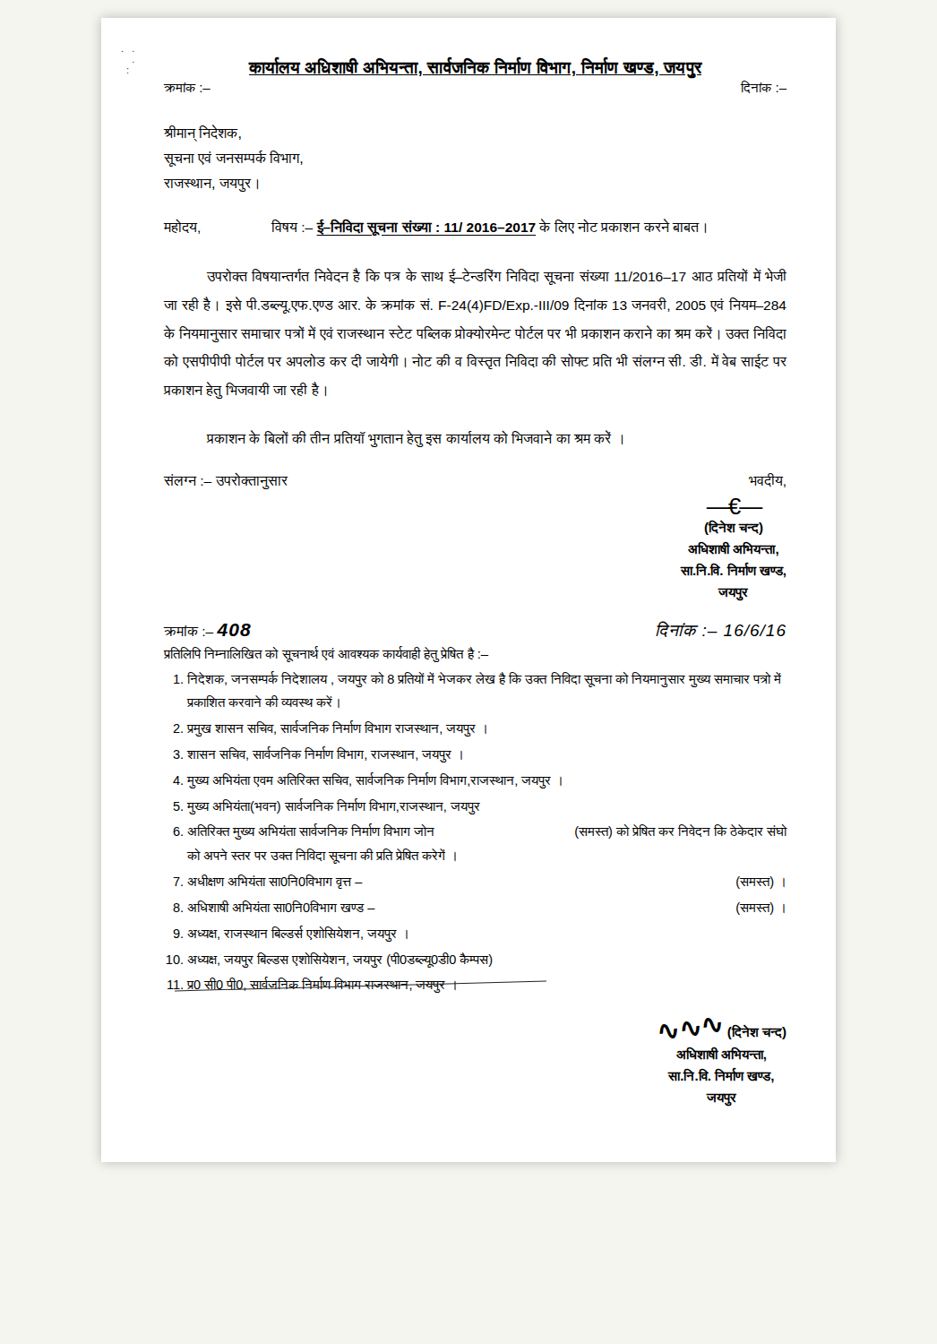. .
.
:
कार्यालय अधिशाषी अभियन्ता, सार्वजनिक निर्माण विभाग, निर्माण खण्ड, जयपुर
क्रमांक :– दिनांक :–
श्रीमान् निदेशक,
सूचना एवं जनसम्पर्क विभाग,
राजस्थान, जयपुर।
महोदय, विषय :– ई–निविदा सूचना संख्या : 11/ 2016–2017 के लिए नोट प्रकाशन करने बाबत।
उपरोक्त विषयान्तर्गत निवेदन है कि पत्र के साथ ई–टेन्डरिंग निविदा सूचना संख्या 11/2016–17 आठ प्रतियों में भेजी जा रही है। इसे पी.डब्ल्यू.एफ.एण्ड आर. के क्रमांक सं. F-24(4)FD/Exp.-III/09 दिनांक 13 जनवरी, 2005 एवं नियम–284 के नियमानुसार समाचार पत्रों में एवं राजस्थान स्टेट पब्लिक प्रोक्योरमेन्ट पोर्टल पर भी प्रकाशन कराने का श्रम करें। उक्त निविदा को एसपीपीपी पोर्टल पर अपलोड कर दी जायेगी। नोट की व विस्तृत निविदा की सोफ्ट प्रति भी संलग्न सी. डी. में वेब साईट पर प्रकाशन हेतु भिजवायी जा रही है।
प्रकाशन के बिलों की तीन प्रतियॉ भुगतान हेतु इस कार्यालय को भिजवाने का श्रम करें ।
संलग्न :– उपरोक्तानुसार
भवदीय,
—€—
(दिनेश चन्द)
अधिशाषी अभियन्ता,
सा.नि.वि. निर्माण खण्ड,
जयपुर
क्रमांक :– 408
दिनांक :– 16/6/16
प्रतिलिपि निम्नालिखित को सूचनार्थ एवं आवश्यक कार्यवाही हेतु प्रेषित है :–
निदेशक, जनसम्पर्क निदेशालय , जयपुर को 8 प्रतियों में भेजकर लेख है कि उक्त निविदा सूचना को नियमानुसार मुख्य समाचार पत्रो में प्रकाशित करवाने की व्यवस्थ करें।
प्रमुख शासन सचिव, सार्वजनिक निर्माण विभाग राजस्थान, जयपुर ।
शासन सचिव, सार्वजनिक निर्माण विभाग, राजस्थान, जयपुर ।
मुख्य अभियंता एवम अतिरिक्त सचिव, सार्वजनिक निर्माण विभाग,राजस्थान, जयपुर ।
मुख्य अभियंता(भवन) सार्वजनिक निर्माण विभाग,राजस्थान, जयपुर
अतिरिक्त मुख्य अभियंता सार्वजनिक निर्माण विभाग जोन
को अपने स्तर पर उक्त निविदा सूचना की प्रति प्रेषित करेगें । (समस्त) को प्रेषित कर निवेदन कि ठेकेदार संघो
अधीक्षण अभियंता सा0नि0विभाग वृत्त – (समस्त) ।
अधिशाषी अभियंता सा0नि0विभाग खण्ड – (समस्त) ।
अध्यक्ष, राजस्थान बिल्डर्स एशोसियेशन, जयपुर ।
अध्यक्ष, जयपुर बिल्डस एशोसियेशन, जयपुर (पी0डब्ल्यू0डी0 कैम्पस)
प्र0 सी0 पी0, सार्वजनिक निर्माण विभाग राजस्थान, जयपुर ।
∿∿∿
(दिनेश चन्द)
अधिशाषी अभियन्ता,
सा.नि.वि. निर्माण खण्ड,
जयपुर